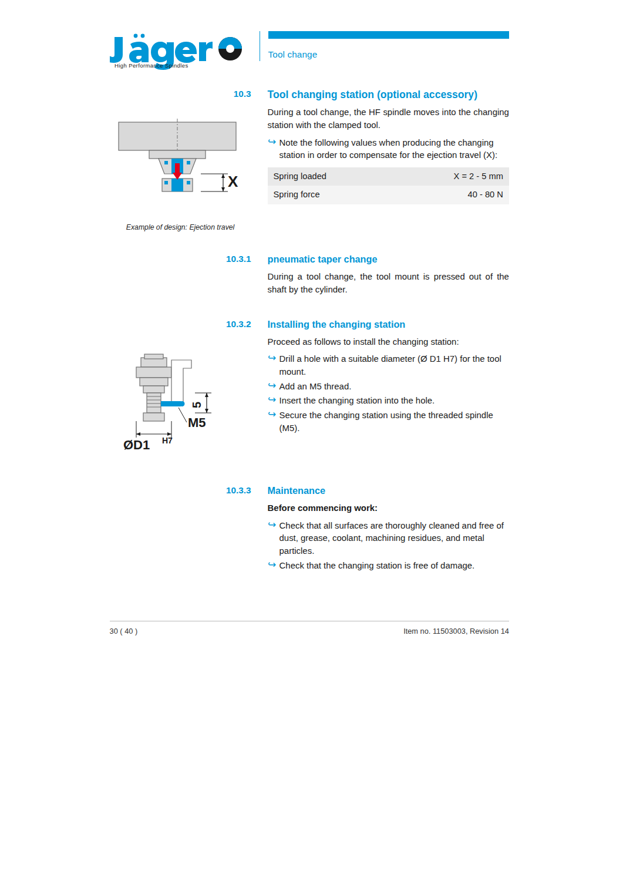High Performance Spindles
Tool change
10.3
Tool changing station (optional accessory)
During a tool change, the HF spindle moves into the changing station with the clamped tool.
Note the following values when producing the changing station in order to compensate for the ejection travel (X):
| Spring loaded | X = 2 - 5 mm |
| Spring force | 40 - 80 N |
X
Example of design: Ejection travel
10.3.1
pneumatic taper change
During a tool change, the tool mount is pressed out of the shaft by the cylinder.
10.3.2
Installing the changing station
Proceed as follows to install the changing station:
Drill a hole with a suitable diameter (Ø D1 H7) for the tool mount.
Add an M5 thread.
Insert the changing station into the hole.
Secure the changing station using the threaded spindle (M5).
5 M5 ØD1 H7
10.3.3
Maintenance
Before commencing work:
Check that all surfaces are thoroughly cleaned and free of dust, grease, coolant, machining residues, and metal particles.
Check that the changing station is free of damage.
30 ( 40 )
Item no. 11503003, Revision 14